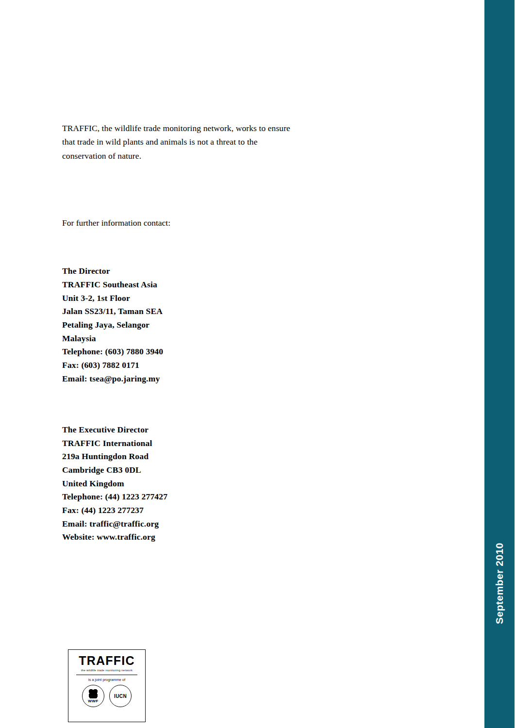September 2010
TRAFFIC, the wildlife trade monitoring network, works to ensure that trade in wild plants and animals is not a threat to the conservation of nature.
For further information contact:
The Director
TRAFFIC Southeast Asia
Unit 3-2, 1st Floor
Jalan SS23/11, Taman SEA
Petaling Jaya, Selangor
Malaysia
Telephone: (603) 7880 3940
Fax: (603) 7882 0171
Email: tsea@po.jaring.my
The Executive Director
TRAFFIC International
219a Huntingdon Road
Cambridge CB3 0DL
United Kingdom
Telephone: (44) 1223 277427
Fax: (44) 1223 277237
Email: traffic@traffic.org
Website: www.traffic.org
TRAFFIC
the wildlife trade monitoring network
is a joint programme of
WWF
IUCN